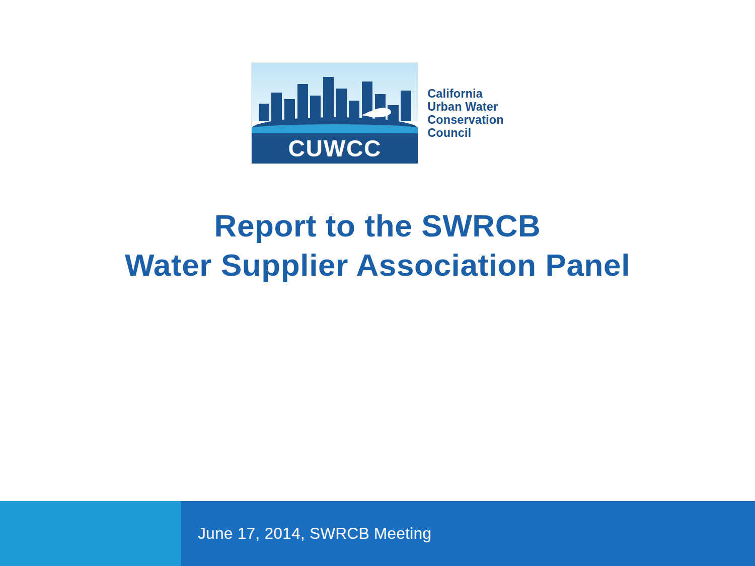CUWCC
California
Urban Water
Conservation
Council
Report to the SWRCB Water Supplier Association Panel
June 17, 2014, SWRCB Meeting